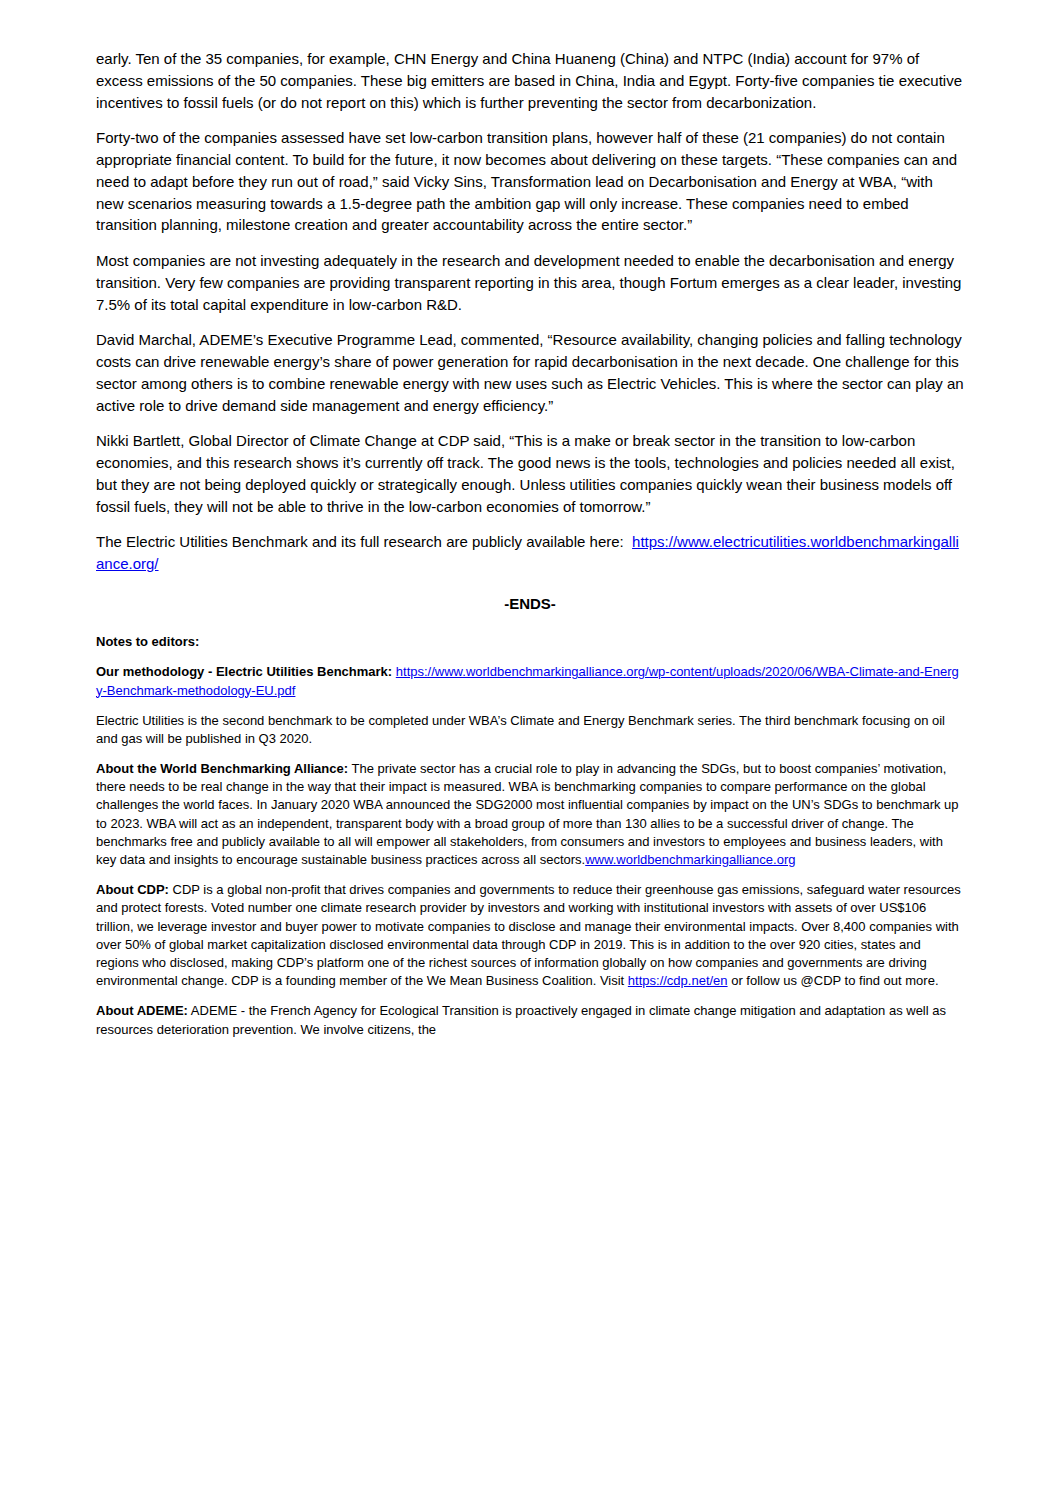early. Ten of the 35 companies, for example, CHN Energy and China Huaneng (China) and NTPC (India) account for 97% of excess emissions of the 50 companies. These big emitters are based in China, India and Egypt. Forty-five companies tie executive incentives to fossil fuels (or do not report on this) which is further preventing the sector from decarbonization.
Forty-two of the companies assessed have set low-carbon transition plans, however half of these (21 companies) do not contain appropriate financial content. To build for the future, it now becomes about delivering on these targets. “These companies can and need to adapt before they run out of road,” said Vicky Sins, Transformation lead on Decarbonisation and Energy at WBA, “with new scenarios measuring towards a 1.5-degree path the ambition gap will only increase. These companies need to embed transition planning, milestone creation and greater accountability across the entire sector.”
Most companies are not investing adequately in the research and development needed to enable the decarbonisation and energy transition. Very few companies are providing transparent reporting in this area, though Fortum emerges as a clear leader, investing 7.5% of its total capital expenditure in low-carbon R&D.
David Marchal, ADEME’s Executive Programme Lead, commented, “Resource availability, changing policies and falling technology costs can drive renewable energy’s share of power generation for rapid decarbonisation in the next decade. One challenge for this sector among others is to combine renewable energy with new uses such as Electric Vehicles. This is where the sector can play an active role to drive demand side management and energy efficiency.”
Nikki Bartlett, Global Director of Climate Change at CDP said, “This is a make or break sector in the transition to low-carbon economies, and this research shows it’s currently off track. The good news is the tools, technologies and policies needed all exist, but they are not being deployed quickly or strategically enough. Unless utilities companies quickly wean their business models off fossil fuels, they will not be able to thrive in the low-carbon economies of tomorrow.”
The Electric Utilities Benchmark and its full research are publicly available here: https://www.electricutilities.worldbenchmarkingalliance.org/
-ENDS-
Notes to editors:
Our methodology - Electric Utilities Benchmark: https://www.worldbenchmarkingalliance.org/wp-content/uploads/2020/06/WBA-Climate-and-Energy-Benchmark-methodology-EU.pdf
Electric Utilities is the second benchmark to be completed under WBA’s Climate and Energy Benchmark series. The third benchmark focusing on oil and gas will be published in Q3 2020.
About the World Benchmarking Alliance: The private sector has a crucial role to play in advancing the SDGs, but to boost companies’ motivation, there needs to be real change in the way that their impact is measured. WBA is benchmarking companies to compare performance on the global challenges the world faces. In January 2020 WBA announced the SDG2000 most influential companies by impact on the UN’s SDGs to benchmark up to 2023. WBA will act as an independent, transparent body with a broad group of more than 130 allies to be a successful driver of change. The benchmarks free and publicly available to all will empower all stakeholders, from consumers and investors to employees and business leaders, with key data and insights to encourage sustainable business practices across all sectors.www.worldbenchmarkingalliance.org
About CDP: CDP is a global non-profit that drives companies and governments to reduce their greenhouse gas emissions, safeguard water resources and protect forests. Voted number one climate research provider by investors and working with institutional investors with assets of over US$106 trillion, we leverage investor and buyer power to motivate companies to disclose and manage their environmental impacts. Over 8,400 companies with over 50% of global market capitalization disclosed environmental data through CDP in 2019. This is in addition to the over 920 cities, states and regions who disclosed, making CDP’s platform one of the richest sources of information globally on how companies and governments are driving environmental change. CDP is a founding member of the We Mean Business Coalition. Visit https://cdp.net/en or follow us @CDP to find out more.
About ADEME: ADEME - the French Agency for Ecological Transition is proactively engaged in climate change mitigation and adaptation as well as resources deterioration prevention. We involve citizens, the